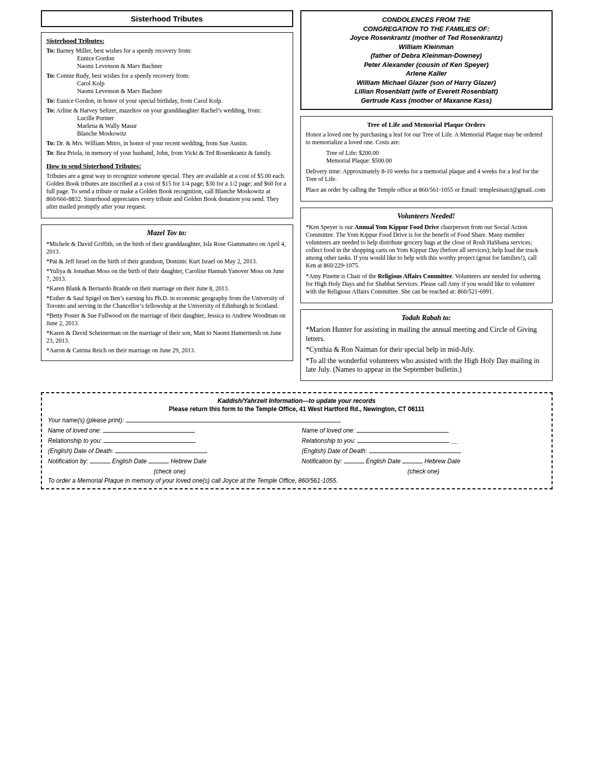Sisterhood Tributes
Sisterhood Tributes:
To: Barney Miller, best wishes for a speedy recovery from:
Eunice Gordon
Naomi Levenson & Marv Bachner
To: Connie Rudy, best wishes for a speedy recovery from:
Carol Kolp
Naomi Levenson & Marv Bachner
To: Eunice Gordon, in honor of your special birthday, from Carol Kolp.
To: Arline & Harvey Seltzer, mazeltov on your granddaughter Rachel’s wedding, from:
Lucille Portner
Marlena & Wally Masur
Blanche Moskowitz
To: Dr. & Mrs. William Mitro, in honor of your recent wedding, from Sue Austin.
To: Bea Priola, in memory of your husband, John, from Vicki & Ted Rosenkrantz & family.
How to send Sisterhood Tributes:
Tributes are a great way to recognize someone special. They are available at a cost of $5.00 each. Golden Book tributes are inscribed at a cost of $15 for 1/4 page; $30 for a 1/2 page; and $60 for a full page. To send a tribute or make a Golden Book recognition, call Blanche Moskowitz at 860/666-8832. Sisterhood appreciates every tribute and Golden Book donation you send. They after mailed promptly after your request.
Mazel Tov to:
Michele & David Griffith, on the birth of their granddaughter, Isla Rose Giammatteo on April 4, 2013.
Pat & Jeff Israel on the birth of their grandson, Dominic Kurt Israel on May 2, 2013.
Yuliya & Jonathan Moss on the birth of their daughter, Caroline Hannah Yanover Moss on June 7, 2013.
Karen Blank & Bernardo Brande on their marriage on their June 8, 2013.
Esther & Saul Spigel on Ben’s earning his Ph.D. in economic geography from the University of Toronto and serving in the Chancellor’s fellowship at the University of Edinburgh in Scotland.
Betty Poster & Sue Fullwood on the marriage of their daughter, Jessica to Andrew Woodman on June 2, 2013.
Karen & David Scheinerman on the marriage of their son, Matt to Naomi Hamermesh on June 23, 2013.
Aaron & Catrina Reich on their marriage on June 29, 2013.
CONDOLENCES FROM THE
CONGREGATION TO THE FAMILIES OF:
Joyce Rosenkrantz (mother of Ted Rosenkrantz)
William Kleinman
(father of Debra Kleinman-Downey)
Peter Alexander (cousin of Ken Speyer)
Arlene Kaller
William Michael Glazer (son of Harry Glazer)
Lillian Rosenblatt (wife of Everett Rosenblatt)
Gertrude Kass (mother of Maxanne Kass)
Tree of Life and Memorial Plaque Orders
Honor a loved one by purchasing a leaf for our Tree of Life. A Memorial Plaque may be ordered to memorialize a loved one. Costs are:
Tree of Life: $200.00
Memorial Plaque: $500.00
Delivery time: Approximately 8-10 weeks for a memorial plaque and 4 weeks for a leaf for the Tree of Life.
Place an order by calling the Temple office at 860/561-1055 or Email: templesinaict@gmail..com
Volunteers Needed!
*Ken Speyer is our Annual Yom Kippur Food Drive chairperson from our Social Action Committee. The Yom Kippur Food Drive is for the benefit of Food Share. Many member volunteers are needed to help distribute grocery bags at the close of Rosh HaShana services; collect food in the shopping carts on Yom Kippur Day (before all services); help load the truck among other tasks. If you would like to help with this worthy project (great for families!), call Ken at 860/229-1075.
*Amy Pinette is Chair of the Religious Affairs Committee. Volunteers are needed for ushering for High Holy Days and for Shabbat Services. Please call Amy if you would like to volunteer with the Religious Affairs Committee. She can be reached at: 860/521-6991.
Todah Rabah to:
Marion Hunter for assisting in mailing the annual meeting and Circle of Giving letters.
Cynthia & Ron Naiman for their special help in mid-July.
To all the wonderful volunteers who assisted with the High Holy Day mailing in late July. (Names to appear in the September bulletin.)
Kaddish/Yahrzeit Information—to update your records
Please return this form to the Temple Office, 41 West Hartford Rd., Newington, CT 06111
Your name(s) (please print):
Name of loved one:
Relationship to you:
(English) Date of Death:
Notification by: English Date Hebrew Date
(check one)
Name of loved one:
Relationship to you: __
(English) Date of Death:
Notification by: English Date Hebrew Date
(check one)
To order a Memorial Plaque in memory of your loved one(s) call Joyce at the Temple Office, 860/561-1055.